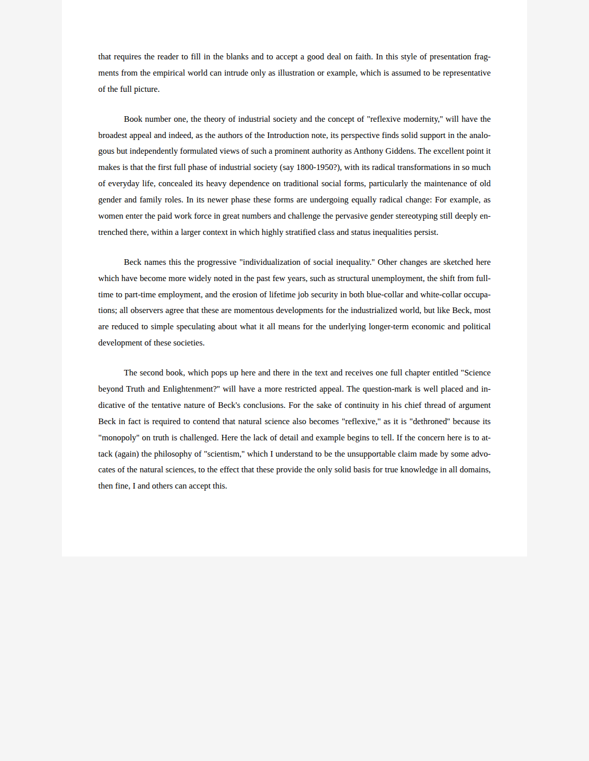that requires the reader to fill in the blanks and to accept a good deal on faith. In this style of presentation fragments from the empirical world can intrude only as illustration or example, which is assumed to be representative of the full picture.
Book number one, the theory of industrial society and the concept of "reflexive modernity,'' will have the broadest appeal and indeed, as the authors of the Introduction note, its perspective finds solid support in the analogous but independently formulated views of such a prominent authority as Anthony Giddens. The excellent point it makes is that the first full phase of industrial society (say 1800-1950?), with its radical transformations in so much of everyday life, concealed its heavy dependence on traditional social forms, particularly the maintenance of old gender and family roles. In its newer phase these forms are undergoing equally radical change: For example, as women enter the paid work force in great numbers and challenge the pervasive gender stereotyping still deeply entrenched there, within a larger context in which highly stratified class and status inequalities persist.
Beck names this the progressive "individualization of social inequality.'' Other changes are sketched here which have become more widely noted in the past few years, such as structural unemployment, the shift from full-time to part-time employment, and the erosion of lifetime job security in both blue-collar and white-collar occupations; all observers agree that these are momentous developments for the industrialized world, but like Beck, most are reduced to simple speculating about what it all means for the underlying longer-term economic and political development of these societies.
The second book, which pops up here and there in the text and receives one full chapter entitled "Science beyond Truth and Enlightenment?'' will have a more restricted appeal. The question-mark is well placed and indicative of the tentative nature of Beck's conclusions. For the sake of continuity in his chief thread of argument Beck in fact is required to contend that natural science also becomes "reflexive,'' as it is "dethroned'' because its "monopoly'' on truth is challenged. Here the lack of detail and example begins to tell. If the concern here is to attack (again) the philosophy of "scientism,'' which I understand to be the unsupportable claim made by some advocates of the natural sciences, to the effect that these provide the only solid basis for true knowledge in all domains, then fine, I and others can accept this.